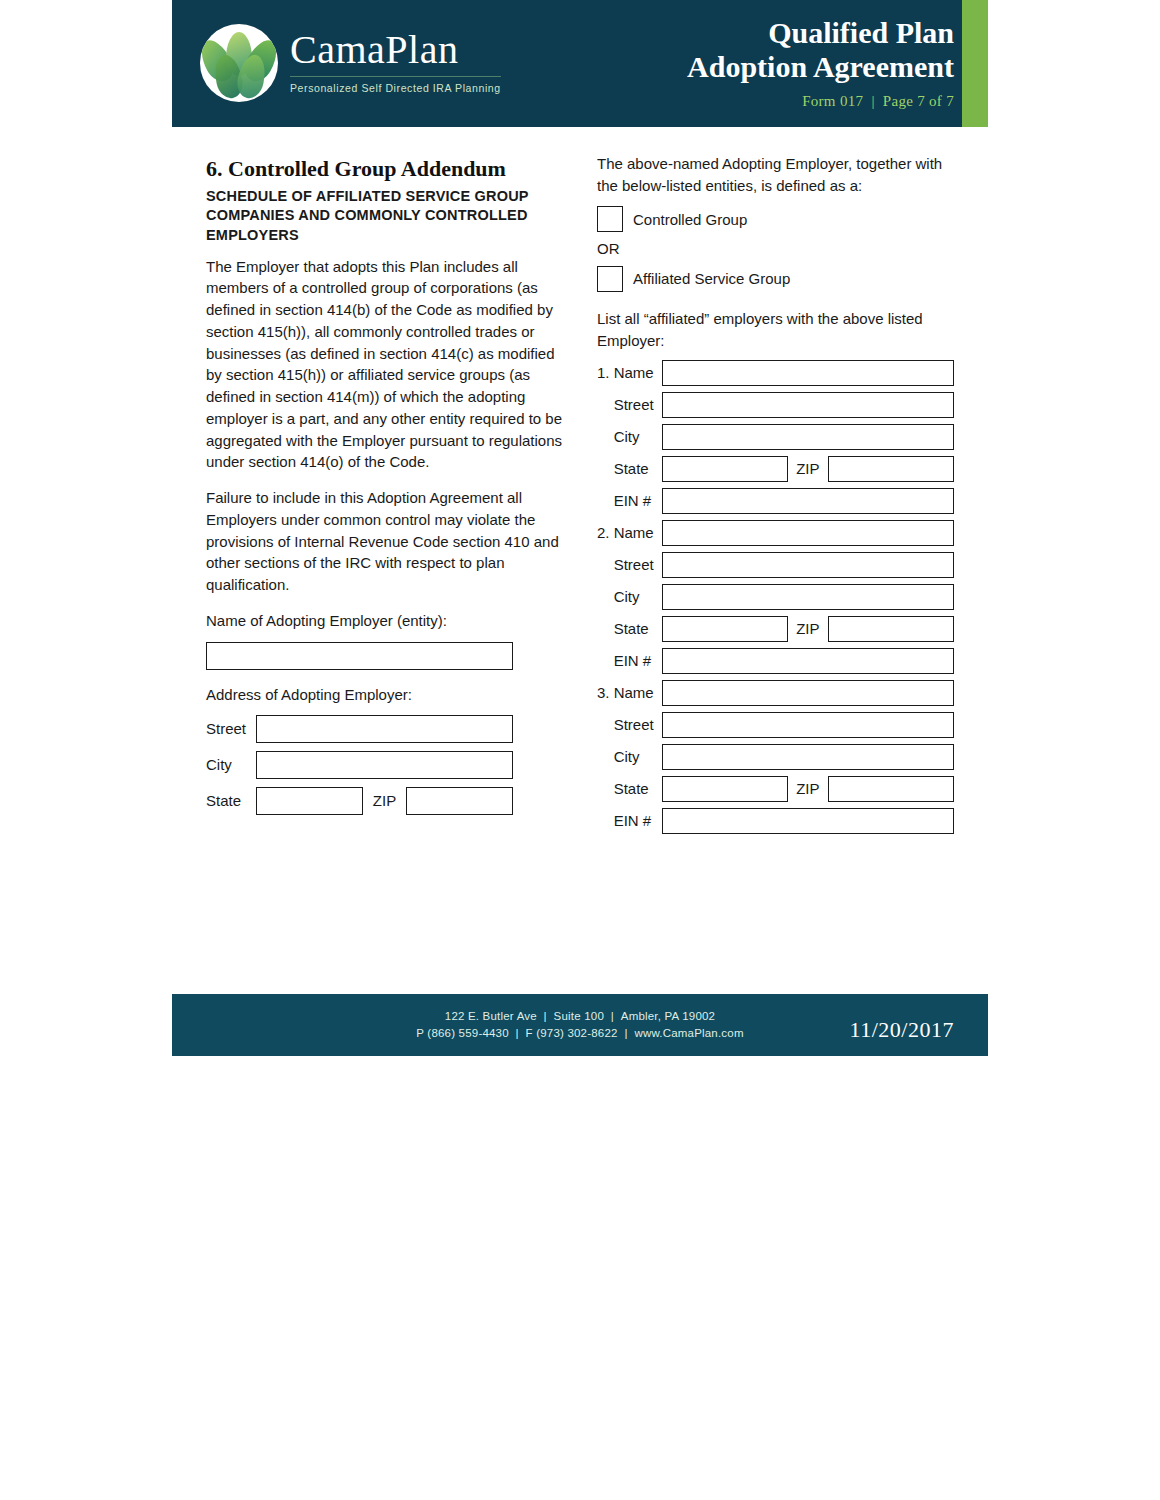Cama Plan
Personalized Self Directed IRA Planning
Qualified Plan
Adoption Agreement
Form 017 | Page 7 of 7
6. Controlled Group Addendum
SCHEDULE OF AFFILIATED SERVICE GROUP COMPANIES AND COMMONLY CONTROLLED EMPLOYERS
The Employer that adopts this Plan includes all members of a controlled group of corporations (as defined in section 414(b) of the Code as modified by section 415(h)), all commonly controlled trades or businesses (as defined in section 414(c) as modified by section 415(h)) or affiliated service groups (as defined in section 414(m)) of which the adopting employer is a part, and any other entity required to be aggregated with the Employer pursuant to regulations under section 414(o) of the Code.
Failure to include in this Adoption Agreement all Employers under common control may violate the provisions of Internal Revenue Code section 410 and other sections of the IRC with respect to plan qualification.
Name of Adopting Employer (entity):
Address of Adopting Employer:
Street
City
State
ZIP
The above-named Adopting Employer, together with the below-listed entities, is defined as a:
Controlled Group
OR
Affiliated Service Group
List all “affiliated” employers with the above listed Employer:
1. Name
Street
City
State
ZIP
EIN #
2. Name
Street
City
State
ZIP
EIN #
3. Name
Street
City
State
ZIP
EIN #
122 E. Butler Ave | Suite 100 | Ambler, PA 19002
P (866) 559-4430 | F (973) 302-8622 | www.CamaPlan.com
11/20/2017